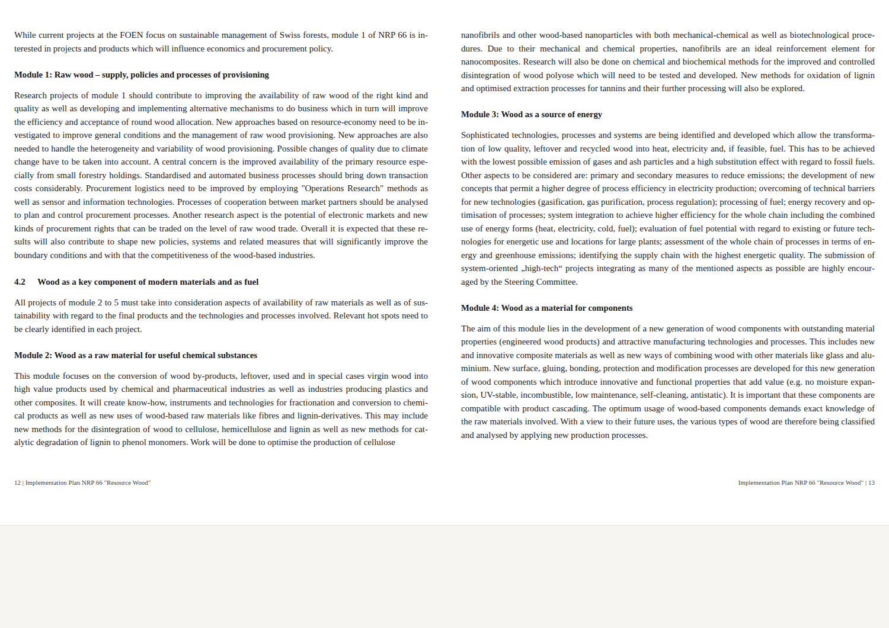While current projects at the FOEN focus on sustainable management of Swiss forests, module 1 of NRP 66 is interested in projects and products which will influence economics and procurement policy.
Module 1: Raw wood – supply, policies and processes of provisioning
Research projects of module 1 should contribute to improving the availability of raw wood of the right kind and quality as well as developing and implementing alternative mechanisms to do business which in turn will improve the efficiency and acceptance of round wood allocation. New approaches based on resource-economy need to be investigated to improve general conditions and the management of raw wood provisioning. New approaches are also needed to handle the heterogeneity and variability of wood provisioning. Possible changes of quality due to climate change have to be taken into account. A central concern is the improved availability of the primary resource especially from small forestry holdings. Standardised and automated business processes should bring down transaction costs considerably. Procurement logistics need to be improved by employing "Operations Research" methods as well as sensor and information technologies. Processes of cooperation between market partners should be analysed to plan and control procurement processes. Another research aspect is the potential of electronic markets and new kinds of procurement rights that can be traded on the level of raw wood trade. Overall it is expected that these results will also contribute to shape new policies, systems and related measures that will significantly improve the boundary conditions and with that the competitiveness of the wood-based industries.
4.2 Wood as a key component of modern materials and as fuel
All projects of module 2 to 5 must take into consideration aspects of availability of raw materials as well as of sustainability with regard to the final products and the technologies and processes involved. Relevant hot spots need to be clearly identified in each project.
Module 2: Wood as a raw material for useful chemical substances
This module focuses on the conversion of wood by-products, leftover, used and in special cases virgin wood into high value products used by chemical and pharmaceutical industries as well as industries producing plastics and other composites. It will create know-how, instruments and technologies for fractionation and conversion to chemical products as well as new uses of wood-based raw materials like fibres and lignin-derivatives. This may include new methods for the disintegration of wood to cellulose, hemicellulose and lignin as well as new methods for catalytic degradation of lignin to phenol monomers. Work will be done to optimise the production of cellulose
12 | Implementation Plan NRP 66 "Resource Wood"
nanofibrils and other wood-based nanoparticles with both mechanical-chemical as well as biotechnological procedures. Due to their mechanical and chemical properties, nanofibrils are an ideal reinforcement element for nanocomposites. Research will also be done on chemical and biochemical methods for the improved and controlled disintegration of wood polyose which will need to be tested and developed. New methods for oxidation of lignin and optimised extraction processes for tannins and their further processing will also be explored.
Module 3: Wood as a source of energy
Sophisticated technologies, processes and systems are being identified and developed which allow the transformation of low quality, leftover and recycled wood into heat, electricity and, if feasible, fuel. This has to be achieved with the lowest possible emission of gases and ash particles and a high substitution effect with regard to fossil fuels. Other aspects to be considered are: primary and secondary measures to reduce emissions; the development of new concepts that permit a higher degree of process efficiency in electricity production; overcoming of technical barriers for new technologies (gasification, gas purification, process regulation); processing of fuel; energy recovery and optimisation of processes; system integration to achieve higher efficiency for the whole chain including the combined use of energy forms (heat, electricity, cold, fuel); evaluation of fuel potential with regard to existing or future technologies for energetic use and locations for large plants; assessment of the whole chain of processes in terms of energy and greenhouse emissions; identifying the supply chain with the highest energetic quality. The submission of system-oriented „high-tech“ projects integrating as many of the mentioned aspects as possible are highly encouraged by the Steering Committee.
Module 4: Wood as a material for components
The aim of this module lies in the development of a new generation of wood components with outstanding material properties (engineered wood products) and attractive manufacturing technologies and processes. This includes new and innovative composite materials as well as new ways of combining wood with other materials like glass and aluminium. New surface, gluing, bonding, protection and modification processes are developed for this new generation of wood components which introduce innovative and functional properties that add value (e.g. no moisture expansion, UV-stable, incombustible, low maintenance, self-cleaning, antistatic). It is important that these components are compatible with product cascading. The optimum usage of wood-based components demands exact knowledge of the raw materials involved. With a view to their future uses, the various types of wood are therefore being classified and analysed by applying new production processes.
Implementation Plan NRP 66 "Resource Wood" | 13